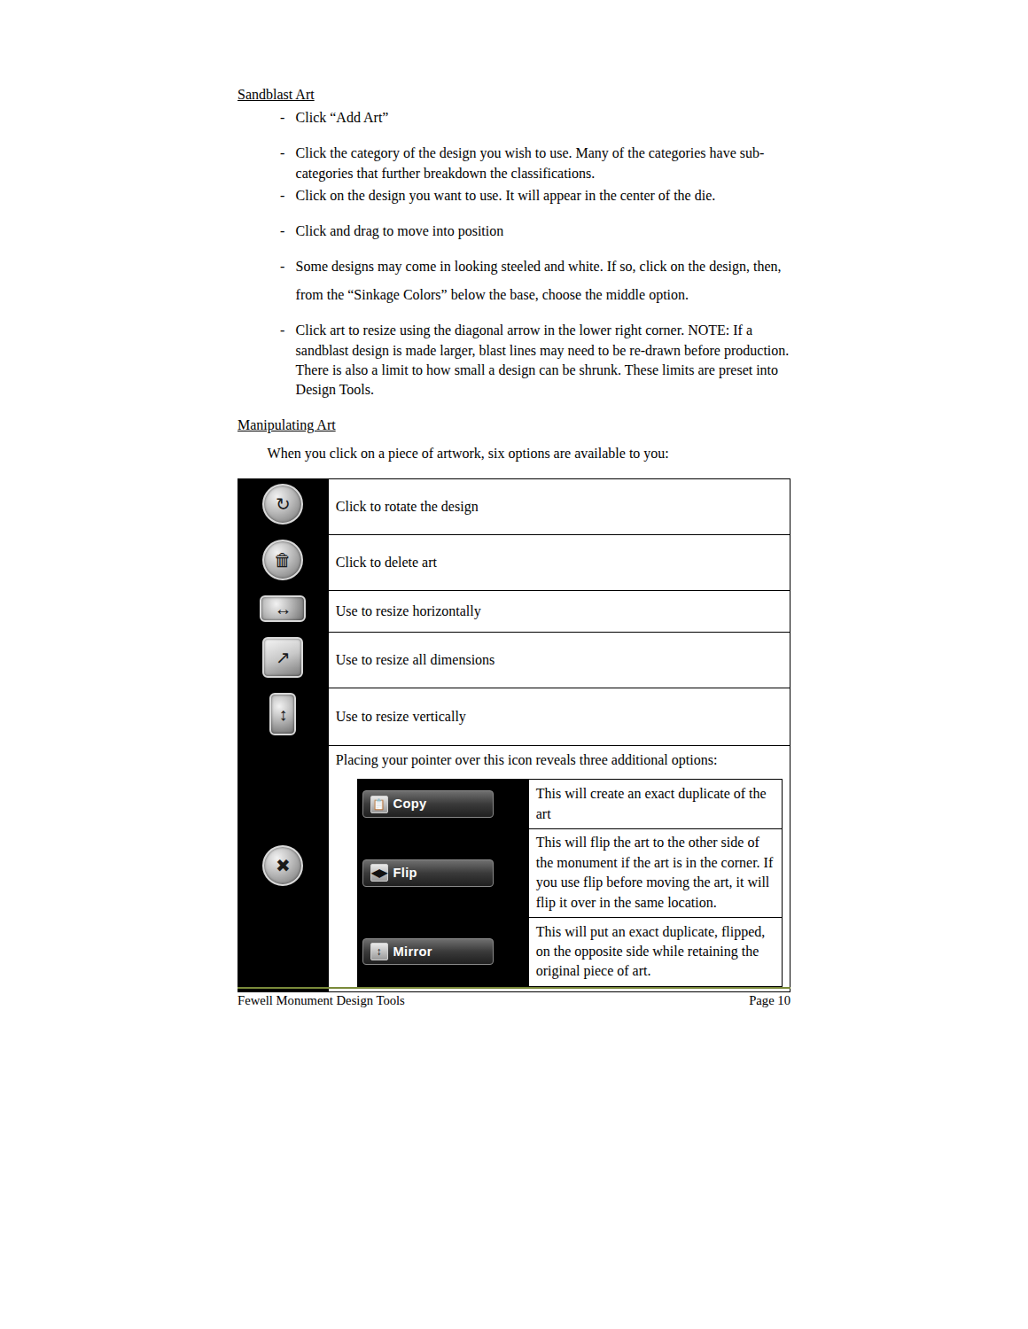Sandblast Art
Click “Add Art”
Click the category of the design you wish to use. Many of the categories have sub-categories that further breakdown the classifications.
Click on the design you want to use. It will appear in the center of the die.
Click and drag to move into position
Some designs may come in looking steeled and white. If so, click on the design, then,
from the “Sinkage Colors” below the base, choose the middle option.
Click art to resize using the diagonal arrow in the lower right corner. NOTE: If a sandblast design is made larger, blast lines may need to be re-drawn before production. There is also a limit to how small a design can be shrunk. These limits are preset into Design Tools.
Manipulating Art
When you click on a piece of artwork, six options are available to you:
| ↻ | Click to rotate the design |
| 🗑 | Click to delete art |
| ↔ | Use to resize horizontally |
| ↗ | Use to resize all dimensions |
| ↕ | Use to resize vertically |
| ✖ | Placing your pointer over this icon reveals three additional options: / 📋 Copy / This will create an exact duplicate of the art / / ◀▶ Flip / This will flip the art to the other side of the monument if the art is in the corner. If you use flip before moving the art, it will flip it over in the same location. / / ↕ Mirror / This will put an exact duplicate, flipped, on the opposite side while retaining the original piece of art. / |
Fewell Monument Design Tools Page 10